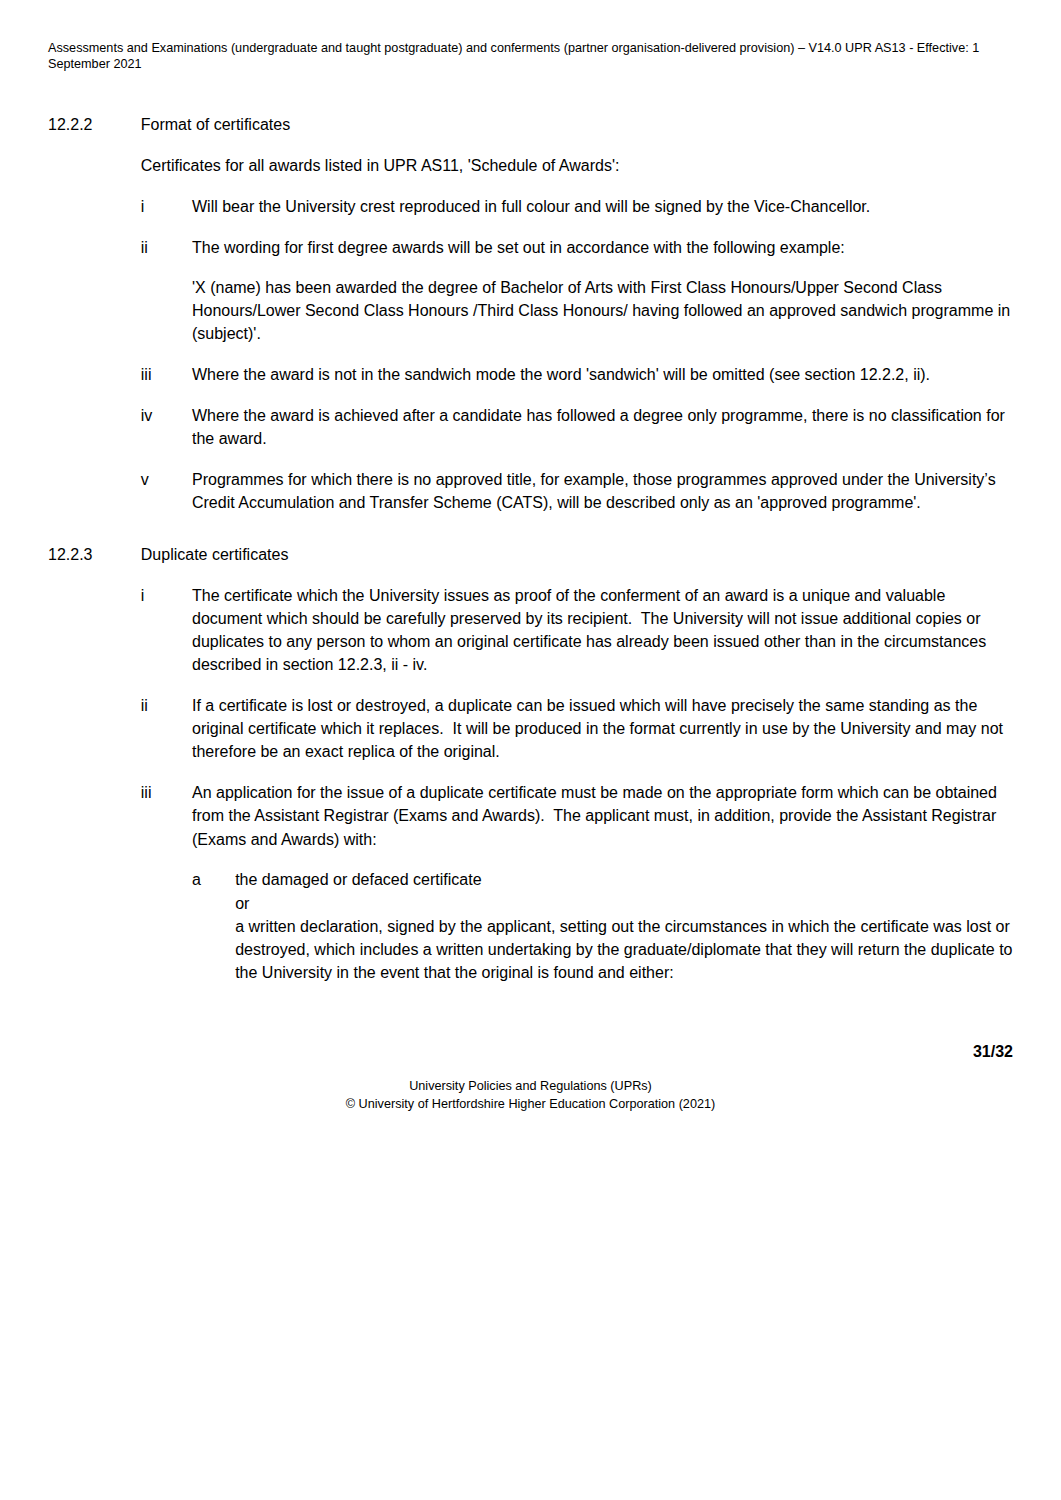Assessments and Examinations (undergraduate and taught postgraduate) and conferments (partner organisation-delivered provision) – V14.0 UPR AS13 - Effective: 1 September 2021
12.2.2 Format of certificates
Certificates for all awards listed in UPR AS11, 'Schedule of Awards':
i
Will bear the University crest reproduced in full colour and will be signed by the Vice-Chancellor.
ii
The wording for first degree awards will be set out in accordance with the following example:
'X (name) has been awarded the degree of Bachelor of Arts with First Class Honours/Upper Second Class Honours/Lower Second Class Honours /Third Class Honours/ having followed an approved sandwich programme in (subject)'.
iii
Where the award is not in the sandwich mode the word 'sandwich' will be omitted (see section 12.2.2, ii).
iv
Where the award is achieved after a candidate has followed a degree only programme, there is no classification for the award.
v
Programmes for which there is no approved title, for example, those programmes approved under the University’s Credit Accumulation and Transfer Scheme (CATS), will be described only as an 'approved programme'.
12.2.3 Duplicate certificates
i
The certificate which the University issues as proof of the conferment of an award is a unique and valuable document which should be carefully preserved by its recipient. The University will not issue additional copies or duplicates to any person to whom an original certificate has already been issued other than in the circumstances described in section 12.2.3, ii - iv.
ii
If a certificate is lost or destroyed, a duplicate can be issued which will have precisely the same standing as the original certificate which it replaces. It will be produced in the format currently in use by the University and may not therefore be an exact replica of the original.
iii
An application for the issue of a duplicate certificate must be made on the appropriate form which can be obtained from the Assistant Registrar (Exams and Awards). The applicant must, in addition, provide the Assistant Registrar (Exams and Awards) with:
a
the damaged or defaced certificate
or
a written declaration, signed by the applicant, setting out the circumstances in which the certificate was lost or destroyed, which includes a written undertaking by the graduate/diplomate that they will return the duplicate to the University in the event that the original is found and either:
31/32
University Policies and Regulations (UPRs)
© University of Hertfordshire Higher Education Corporation (2021)